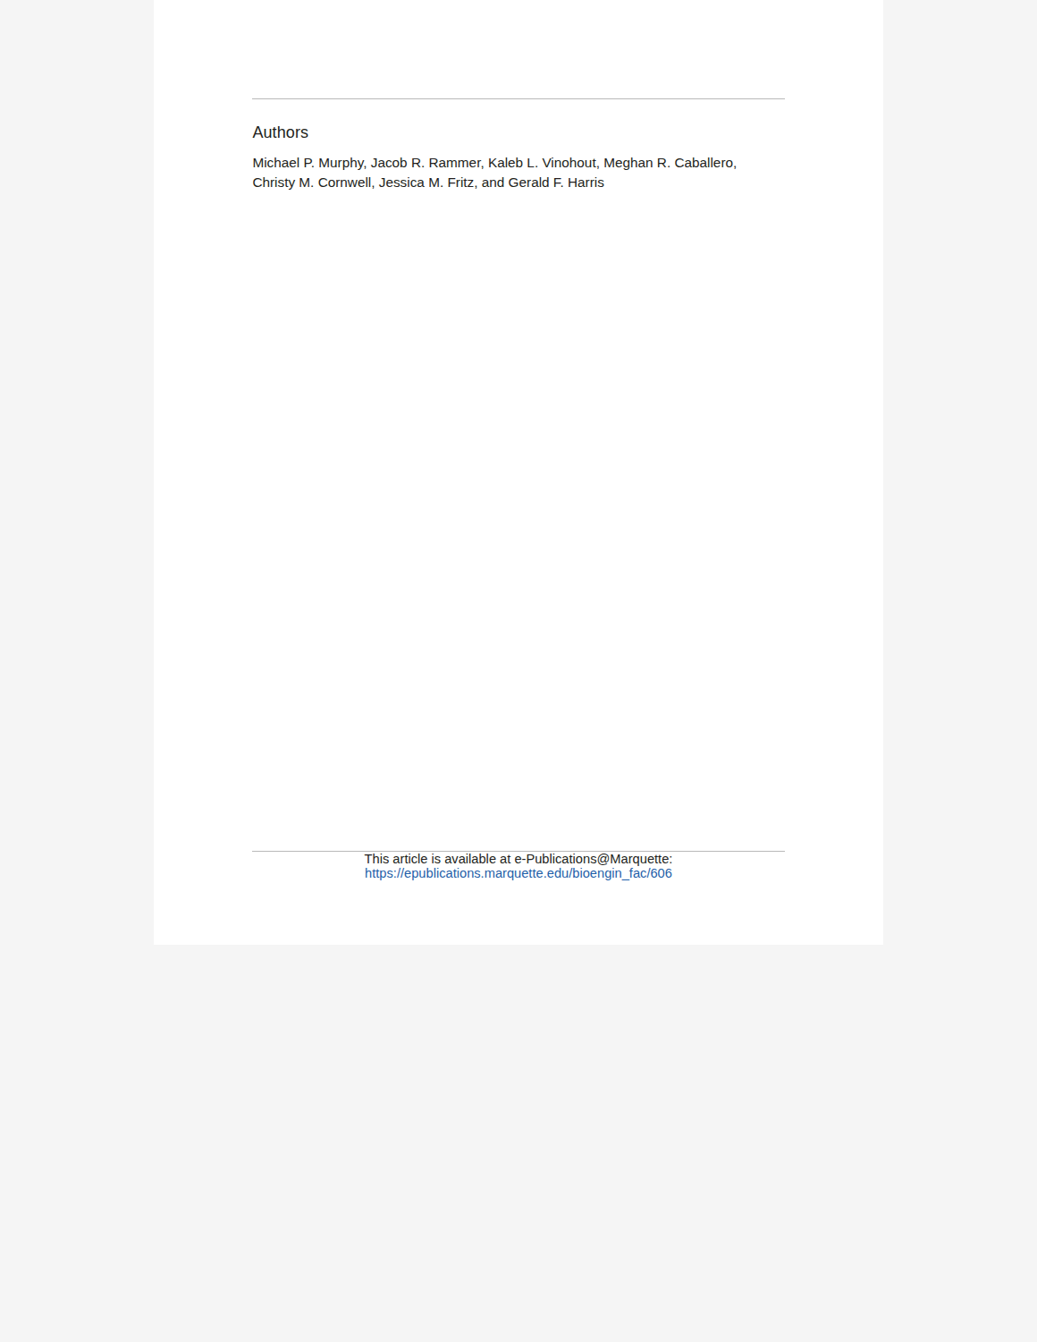Authors
Michael P. Murphy, Jacob R. Rammer, Kaleb L. Vinohout, Meghan R. Caballero, Christy M. Cornwell, Jessica M. Fritz, and Gerald F. Harris
This article is available at e-Publications@Marquette: https://epublications.marquette.edu/bioengin_fac/606